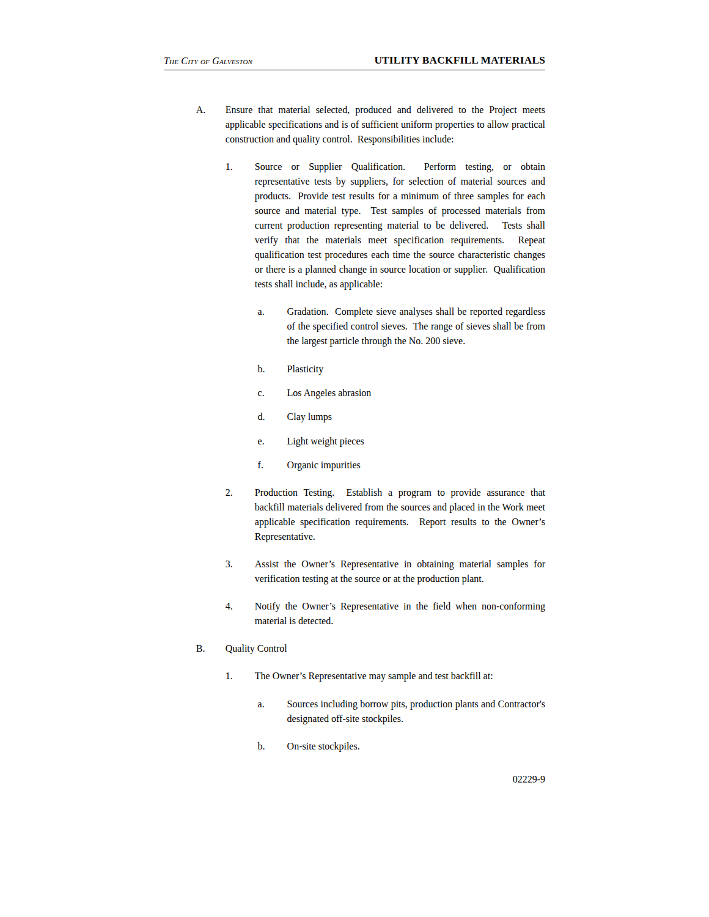The City of Galveston
UTILITY BACKFILL MATERIALS
A.
Ensure that material selected, produced and delivered to the Project meets applicable specifications and is of sufficient uniform properties to allow practical construction and quality control. Responsibilities include:
1.
Source or Supplier Qualification. Perform testing, or obtain representative tests by suppliers, for selection of material sources and products. Provide test results for a minimum of three samples for each source and material type. Test samples of processed materials from current production representing material to be delivered. Tests shall verify that the materials meet specification requirements. Repeat qualification test procedures each time the source characteristic changes or there is a planned change in source location or supplier. Qualification tests shall include, as applicable:
a.
Gradation. Complete sieve analyses shall be reported regardless of the specified control sieves. The range of sieves shall be from the largest particle through the No. 200 sieve.
b.
Plasticity
c.
Los Angeles abrasion
d.
Clay lumps
e.
Light weight pieces
f.
Organic impurities
2.
Production Testing. Establish a program to provide assurance that backfill materials delivered from the sources and placed in the Work meet applicable specification requirements. Report results to the Owner’s Representative.
3.
Assist the Owner’s Representative in obtaining material samples for verification testing at the source or at the production plant.
4.
Notify the Owner’s Representative in the field when non-conforming material is detected.
B.
Quality Control
1.
The Owner’s Representative may sample and test backfill at:
a.
Sources including borrow pits, production plants and Contractor's designated off-site stockpiles.
b.
On-site stockpiles.
02229-9